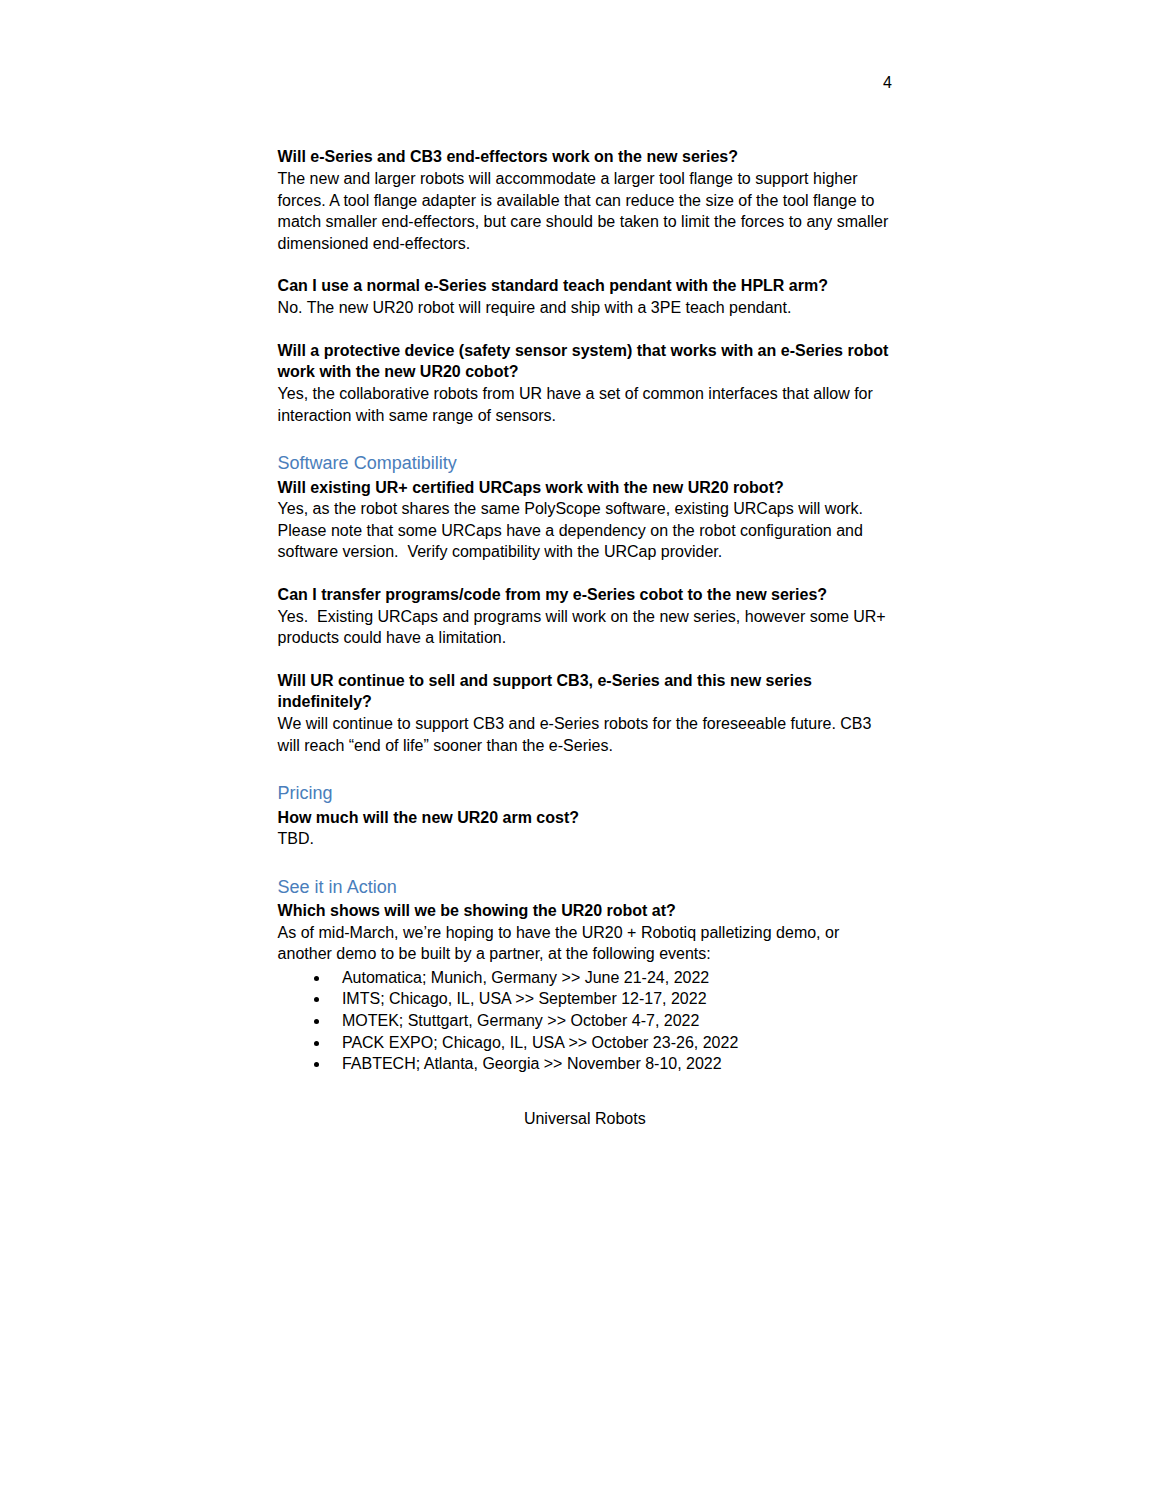4
Will e-Series and CB3 end-effectors work on the new series?
The new and larger robots will accommodate a larger tool flange to support higher forces. A tool flange adapter is available that can reduce the size of the tool flange to match smaller end-effectors, but care should be taken to limit the forces to any smaller dimensioned end-effectors.
Can I use a normal e-Series standard teach pendant with the HPLR arm?
No. The new UR20 robot will require and ship with a 3PE teach pendant.
Will a protective device (safety sensor system) that works with an e-Series robot work with the new UR20 cobot?
Yes, the collaborative robots from UR have a set of common interfaces that allow for interaction with same range of sensors.
Software Compatibility
Will existing UR+ certified URCaps work with the new UR20 robot?
Yes, as the robot shares the same PolyScope software, existing URCaps will work. Please note that some URCaps have a dependency on the robot configuration and software version. Verify compatibility with the URCap provider.
Can I transfer programs/code from my e-Series cobot to the new series?
Yes. Existing URCaps and programs will work on the new series, however some UR+ products could have a limitation.
Will UR continue to sell and support CB3, e-Series and this new series indefinitely?
We will continue to support CB3 and e-Series robots for the foreseeable future. CB3 will reach “end of life” sooner than the e-Series.
Pricing
How much will the new UR20 arm cost?
TBD.
See it in Action
Which shows will we be showing the UR20 robot at?
As of mid-March, we’re hoping to have the UR20 + Robotiq palletizing demo, or another demo to be built by a partner, at the following events:
Automatica; Munich, Germany >> June 21-24, 2022
IMTS; Chicago, IL, USA >> September 12-17, 2022
MOTEK; Stuttgart, Germany >> October 4-7, 2022
PACK EXPO; Chicago, IL, USA >> October 23-26, 2022
FABTECH; Atlanta, Georgia >> November 8-10, 2022
Universal Robots